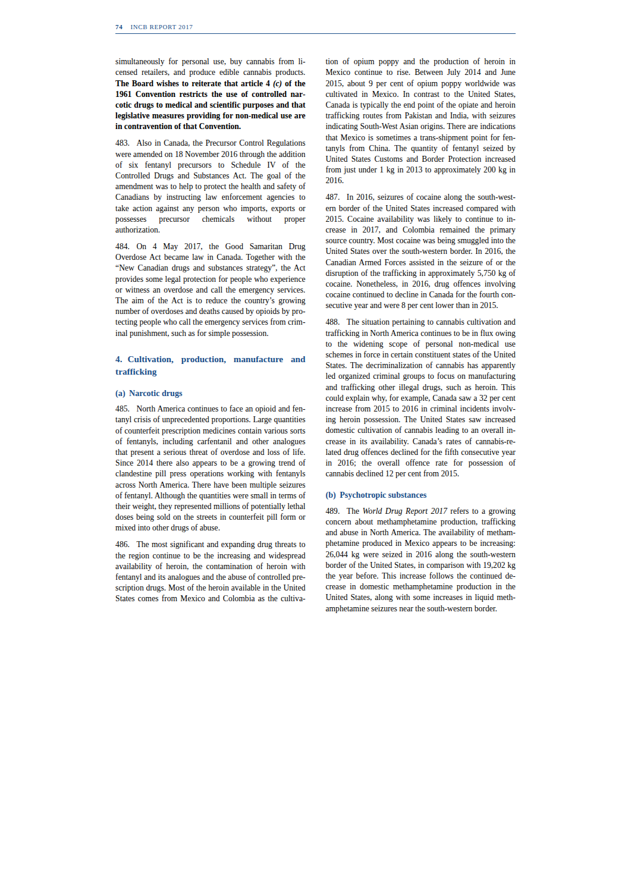74 INCB REPORT 2017
simultaneously for personal use, buy cannabis from licensed retailers, and produce edible cannabis products. The Board wishes to reiterate that article 4 (c) of the 1961 Convention restricts the use of controlled narcotic drugs to medical and scientific purposes and that legislative measures providing for non-medical use are in contravention of that Convention.
483. Also in Canada, the Precursor Control Regulations were amended on 18 November 2016 through the addition of six fentanyl precursors to Schedule IV of the Controlled Drugs and Substances Act. The goal of the amendment was to help to protect the health and safety of Canadians by instructing law enforcement agencies to take action against any person who imports, exports or possesses precursor chemicals without proper authorization.
484. On 4 May 2017, the Good Samaritan Drug Overdose Act became law in Canada. Together with the “New Canadian drugs and substances strategy”, the Act provides some legal protection for people who experience or witness an overdose and call the emergency services. The aim of the Act is to reduce the country’s growing number of overdoses and deaths caused by opioids by protecting people who call the emergency services from criminal punishment, such as for simple possession.
4. Cultivation, production, manufacture and trafficking
(a) Narcotic drugs
485. North America continues to face an opioid and fentanyl crisis of unprecedented proportions. Large quantities of counterfeit prescription medicines contain various sorts of fentanyls, including carfentanil and other analogues that present a serious threat of overdose and loss of life. Since 2014 there also appears to be a growing trend of clandestine pill press operations working with fentanyls across North America. There have been multiple seizures of fentanyl. Although the quantities were small in terms of their weight, they represented millions of potentially lethal doses being sold on the streets in counterfeit pill form or mixed into other drugs of abuse.
486. The most significant and expanding drug threats to the region continue to be the increasing and widespread availability of heroin, the contamination of heroin with fentanyl and its analogues and the abuse of controlled prescription drugs. Most of the heroin available in the United States comes from Mexico and Colombia as the cultivation of opium poppy and the production of heroin in Mexico continue to rise. Between July 2014 and June 2015, about 9 per cent of opium poppy worldwide was cultivated in Mexico. In contrast to the United States, Canada is typically the end point of the opiate and heroin trafficking routes from Pakistan and India, with seizures indicating South-West Asian origins. There are indications that Mexico is sometimes a trans-shipment point for fentanyls from China. The quantity of fentanyl seized by United States Customs and Border Protection increased from just under 1 kg in 2013 to approximately 200 kg in 2016.
487. In 2016, seizures of cocaine along the south-western border of the United States increased compared with 2015. Cocaine availability was likely to continue to increase in 2017, and Colombia remained the primary source country. Most cocaine was being smuggled into the United States over the south-western border. In 2016, the Canadian Armed Forces assisted in the seizure of or the disruption of the trafficking in approximately 5,750 kg of cocaine. Nonetheless, in 2016, drug offences involving cocaine continued to decline in Canada for the fourth consecutive year and were 8 per cent lower than in 2015.
488. The situation pertaining to cannabis cultivation and trafficking in North America continues to be in flux owing to the widening scope of personal non-medical use schemes in force in certain constituent states of the United States. The decriminalization of cannabis has apparently led organized criminal groups to focus on manufacturing and trafficking other illegal drugs, such as heroin. This could explain why, for example, Canada saw a 32 per cent increase from 2015 to 2016 in criminal incidents involving heroin possession. The United States saw increased domestic cultivation of cannabis leading to an overall increase in its availability. Canada’s rates of cannabis-related drug offences declined for the fifth consecutive year in 2016; the overall offence rate for possession of cannabis declined 12 per cent from 2015.
(b) Psychotropic substances
489. The World Drug Report 2017 refers to a growing concern about methamphetamine production, trafficking and abuse in North America. The availability of methamphetamine produced in Mexico appears to be increasing: 26,044 kg were seized in 2016 along the south-western border of the United States, in comparison with 19,202 kg the year before. This increase follows the continued decrease in domestic methamphetamine production in the United States, along with some increases in liquid methamphetamine seizures near the south-western border.